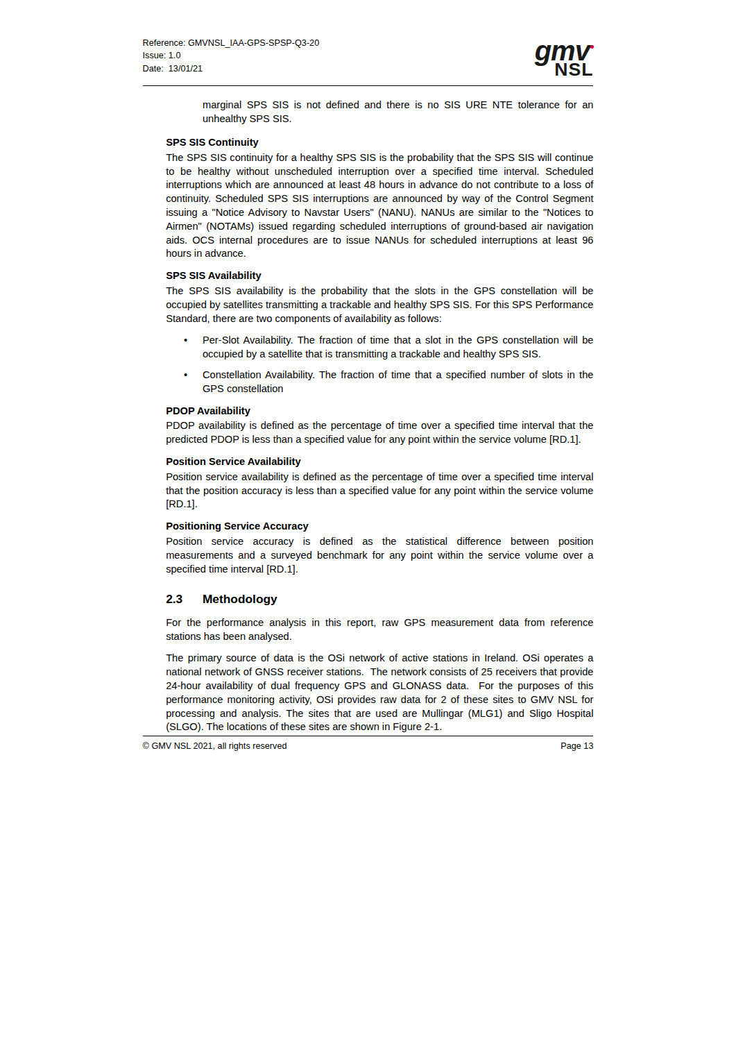Reference: GMVNSL_IAA-GPS-SPSP-Q3-20
Issue: 1.0
Date: 13/01/21
gmv• NSL
marginal SPS SIS is not defined and there is no SIS URE NTE tolerance for an unhealthy SPS SIS.
SPS SIS Continuity
The SPS SIS continuity for a healthy SPS SIS is the probability that the SPS SIS will continue to be healthy without unscheduled interruption over a specified time interval. Scheduled interruptions which are announced at least 48 hours in advance do not contribute to a loss of continuity. Scheduled SPS SIS interruptions are announced by way of the Control Segment issuing a "Notice Advisory to Navstar Users" (NANU). NANUs are similar to the "Notices to Airmen" (NOTAMs) issued regarding scheduled interruptions of ground-based air navigation aids. OCS internal procedures are to issue NANUs for scheduled interruptions at least 96 hours in advance.
SPS SIS Availability
The SPS SIS availability is the probability that the slots in the GPS constellation will be occupied by satellites transmitting a trackable and healthy SPS SIS. For this SPS Performance Standard, there are two components of availability as follows:
Per-Slot Availability. The fraction of time that a slot in the GPS constellation will be occupied by a satellite that is transmitting a trackable and healthy SPS SIS.
Constellation Availability. The fraction of time that a specified number of slots in the GPS constellation
PDOP Availability
PDOP availability is defined as the percentage of time over a specified time interval that the predicted PDOP is less than a specified value for any point within the service volume [RD.1].
Position Service Availability
Position service availability is defined as the percentage of time over a specified time interval that the position accuracy is less than a specified value for any point within the service volume [RD.1].
Positioning Service Accuracy
Position service accuracy is defined as the statistical difference between position measurements and a surveyed benchmark for any point within the service volume over a specified time interval [RD.1].
2.3 Methodology
For the performance analysis in this report, raw GPS measurement data from reference stations has been analysed.
The primary source of data is the OSi network of active stations in Ireland. OSi operates a national network of GNSS receiver stations. The network consists of 25 receivers that provide 24-hour availability of dual frequency GPS and GLONASS data. For the purposes of this performance monitoring activity, OSi provides raw data for 2 of these sites to GMV NSL for processing and analysis. The sites that are used are Mullingar (MLG1) and Sligo Hospital (SLGO). The locations of these sites are shown in Figure 2-1.
© GMV NSL 2021, all rights reserved Page 13